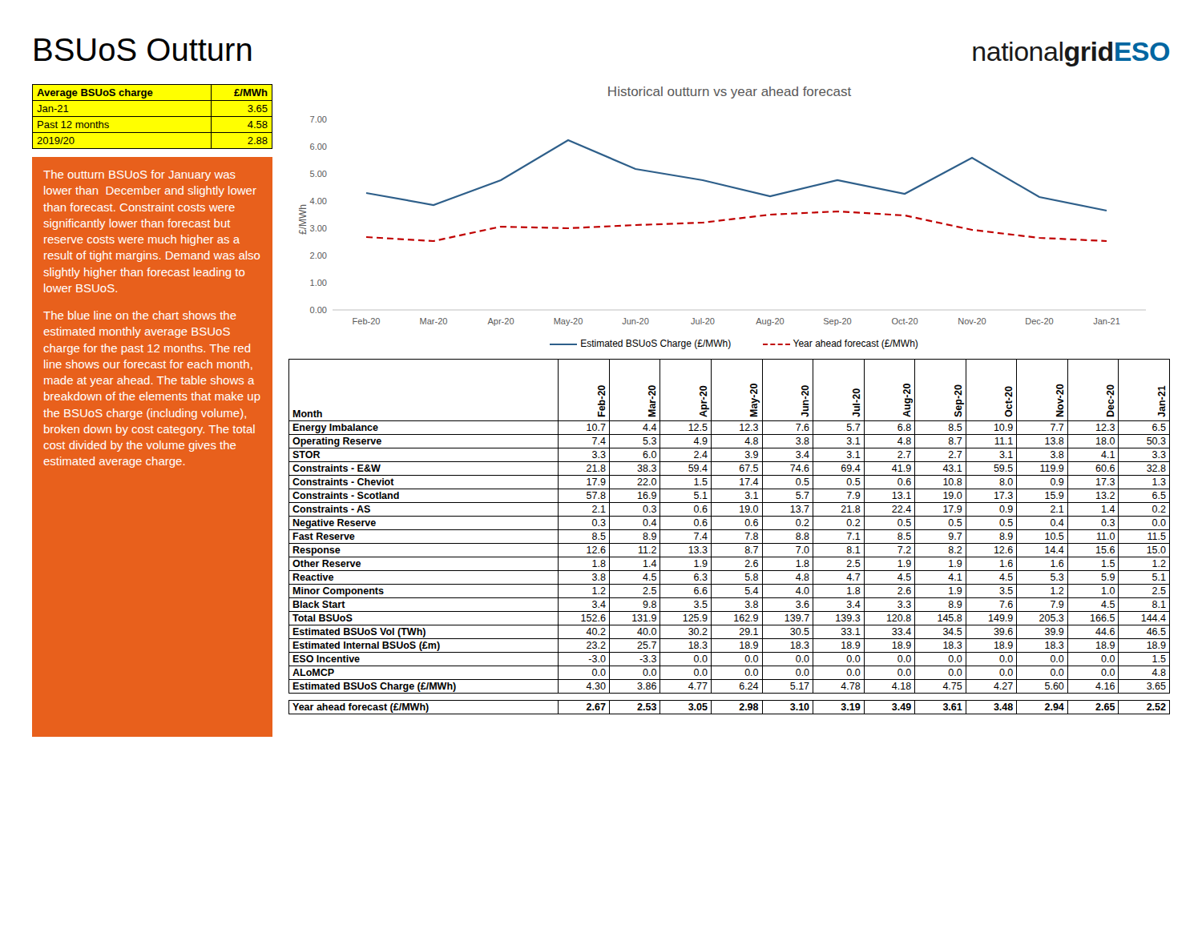BSUoS Outturn
national grid ESO
| Average BSUoS charge | £/MWh |
| --- | --- |
| Jan-21 | 3.65 |
| Past 12 months | 4.58 |
| 2019/20 | 2.88 |
The outturn BSUoS for January was lower than December and slightly lower than forecast. Constraint costs were significantly lower than forecast but reserve costs were much higher as a result of tight margins. Demand was also slightly higher than forecast leading to lower BSUoS.
The blue line on the chart shows the estimated monthly average BSUoS charge for the past 12 months. The red line shows our forecast for each month, made at year ahead. The table shows a breakdown of the elements that make up the BSUoS charge (including volume), broken down by cost category. The total cost divided by the volume gives the estimated average charge.
Historical outturn vs year ahead forecast
7.00 6.00 5.00 4.00 3.00 2.00 1.00 0.00 £/MWh Feb-20 Mar-20 Apr-20 May-20 Jun-20 Jul-20 Aug-20 Sep-20 Oct-20 Nov-20 Dec-20 Jan-21
Estimated BSUoS Charge (£/MWh) Year ahead forecast (£/MWh)
| Month | Feb-20 | Mar-20 | Apr-20 | May-20 | Jun-20 | Jul-20 | Aug-20 | Sep-20 | Oct-20 | Nov-20 | Dec-20 | Jan-21 |
| --- | --- | --- | --- | --- | --- | --- | --- | --- | --- | --- | --- | --- |
| Energy Imbalance | 10.7 | 4.4 | 12.5 | 12.3 | 7.6 | 5.7 | 6.8 | 8.5 | 10.9 | 7.7 | 12.3 | 6.5 |
| Operating Reserve | 7.4 | 5.3 | 4.9 | 4.8 | 3.8 | 3.1 | 4.8 | 8.7 | 11.1 | 13.8 | 18.0 | 50.3 |
| STOR | 3.3 | 6.0 | 2.4 | 3.9 | 3.4 | 3.1 | 2.7 | 2.7 | 3.1 | 3.8 | 4.1 | 3.3 |
| Constraints - E&W | 21.8 | 38.3 | 59.4 | 67.5 | 74.6 | 69.4 | 41.9 | 43.1 | 59.5 | 119.9 | 60.6 | 32.8 |
| Constraints - Cheviot | 17.9 | 22.0 | 1.5 | 17.4 | 0.5 | 0.5 | 0.6 | 10.8 | 8.0 | 0.9 | 17.3 | 1.3 |
| Constraints - Scotland | 57.8 | 16.9 | 5.1 | 3.1 | 5.7 | 7.9 | 13.1 | 19.0 | 17.3 | 15.9 | 13.2 | 6.5 |
| Constraints - AS | 2.1 | 0.3 | 0.6 | 19.0 | 13.7 | 21.8 | 22.4 | 17.9 | 0.9 | 2.1 | 1.4 | 0.2 |
| Negative Reserve | 0.3 | 0.4 | 0.6 | 0.6 | 0.2 | 0.2 | 0.5 | 0.5 | 0.5 | 0.4 | 0.3 | 0.0 |
| Fast Reserve | 8.5 | 8.9 | 7.4 | 7.8 | 8.8 | 7.1 | 8.5 | 9.7 | 8.9 | 10.5 | 11.0 | 11.5 |
| Response | 12.6 | 11.2 | 13.3 | 8.7 | 7.0 | 8.1 | 7.2 | 8.2 | 12.6 | 14.4 | 15.6 | 15.0 |
| Other Reserve | 1.8 | 1.4 | 1.9 | 2.6 | 1.8 | 2.5 | 1.9 | 1.9 | 1.6 | 1.6 | 1.5 | 1.2 |
| Reactive | 3.8 | 4.5 | 6.3 | 5.8 | 4.8 | 4.7 | 4.5 | 4.1 | 4.5 | 5.3 | 5.9 | 5.1 |
| Minor Components | 1.2 | 2.5 | 6.6 | 5.4 | 4.0 | 1.8 | 2.6 | 1.9 | 3.5 | 1.2 | 1.0 | 2.5 |
| Black Start | 3.4 | 9.8 | 3.5 | 3.8 | 3.6 | 3.4 | 3.3 | 8.9 | 7.6 | 7.9 | 4.5 | 8.1 |
| Total BSUoS | 152.6 | 131.9 | 125.9 | 162.9 | 139.7 | 139.3 | 120.8 | 145.8 | 149.9 | 205.3 | 166.5 | 144.4 |
| Estimated BSUoS Vol (TWh) | 40.2 | 40.0 | 30.2 | 29.1 | 30.5 | 33.1 | 33.4 | 34.5 | 39.6 | 39.9 | 44.6 | 46.5 |
| Estimated Internal BSUoS (£m) | 23.2 | 25.7 | 18.3 | 18.9 | 18.3 | 18.9 | 18.9 | 18.3 | 18.9 | 18.3 | 18.9 | 18.9 |
| ESO Incentive | -3.0 | -3.3 | 0.0 | 0.0 | 0.0 | 0.0 | 0.0 | 0.0 | 0.0 | 0.0 | 0.0 | 1.5 |
| ALoMCP | 0.0 | 0.0 | 0.0 | 0.0 | 0.0 | 0.0 | 0.0 | 0.0 | 0.0 | 0.0 | 0.0 | 4.8 |
| Estimated BSUoS Charge (£/MWh) | 4.30 | 3.86 | 4.77 | 6.24 | 5.17 | 4.78 | 4.18 | 4.75 | 4.27 | 5.60 | 4.16 | 3.65 |
| Year ahead forecast (£/MWh) | 2.67 | 2.53 | 3.05 | 2.98 | 3.10 | 3.19 | 3.49 | 3.61 | 3.48 | 2.94 | 2.65 | 2.52 |